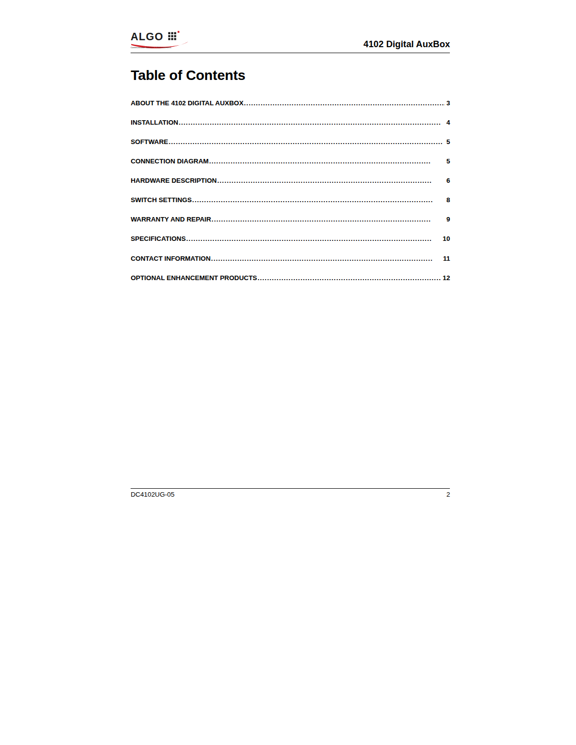ALGO Communication Solutions & Enhancements
4102 Digital AuxBox
Table of Contents
ABOUT THE 4102 DIGITAL AUXBOX ......................................................................................... 3
INSTALLATION .............................................................................................................. 4
SOFTWARE ................................................................................................................... 5
CONNECTION DIAGRAM ............................................................................................. 5
HARDWARE DESCRIPTION .......................................................................................... 6
SWITCH SETTINGS ..................................................................................................... 8
WARRANTY AND REPAIR ............................................................................................ 9
SPECIFICATIONS ....................................................................................................... 10
CONTACT INFORMATION ............................................................................................. 11
OPTIONAL ENHANCEMENT PRODUCTS ............................................................................. 12
DC4102UG-05 2